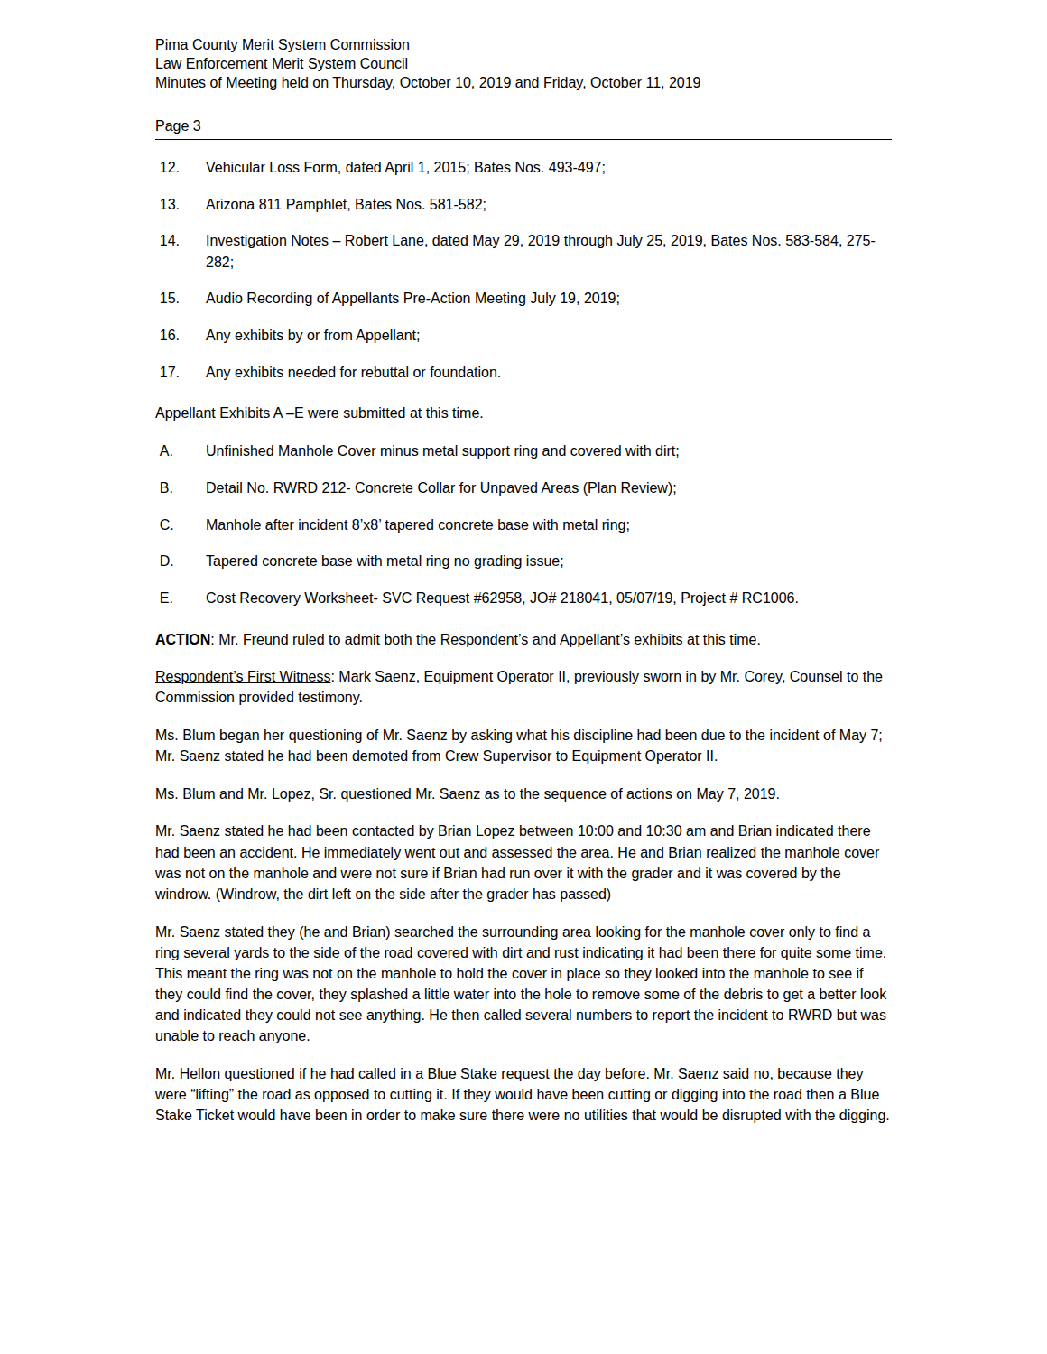Pima County Merit System Commission
Law Enforcement Merit System Council
Minutes of Meeting held on Thursday, October 10, 2019 and Friday, October 11, 2019
Page 3
12. Vehicular Loss Form, dated April 1, 2015; Bates Nos. 493-497;
13. Arizona 811 Pamphlet, Bates Nos. 581-582;
14. Investigation Notes – Robert Lane, dated May 29, 2019 through July 25, 2019, Bates Nos. 583-584, 275-282;
15. Audio Recording of Appellants Pre-Action Meeting July 19, 2019;
16. Any exhibits by or from Appellant;
17. Any exhibits needed for rebuttal or foundation.
Appellant Exhibits A –E were submitted at this time.
A. Unfinished Manhole Cover minus metal support ring and covered with dirt;
B. Detail No. RWRD 212- Concrete Collar for Unpaved Areas (Plan Review);
C. Manhole after incident 8’x8’ tapered concrete base with metal ring;
D. Tapered concrete base with metal ring no grading issue;
E. Cost Recovery Worksheet- SVC Request #62958, JO# 218041, 05/07/19, Project # RC1006.
ACTION: Mr. Freund ruled to admit both the Respondent’s and Appellant’s exhibits at this time.
Respondent’s First Witness: Mark Saenz, Equipment Operator II, previously sworn in by Mr. Corey, Counsel to the Commission provided testimony.
Ms. Blum began her questioning of Mr. Saenz by asking what his discipline had been due to the incident of May 7; Mr. Saenz stated he had been demoted from Crew Supervisor to Equipment Operator II.
Ms. Blum and Mr. Lopez, Sr. questioned Mr. Saenz as to the sequence of actions on May 7, 2019.
Mr. Saenz stated he had been contacted by Brian Lopez between 10:00 and 10:30 am and Brian indicated there had been an accident. He immediately went out and assessed the area. He and Brian realized the manhole cover was not on the manhole and were not sure if Brian had run over it with the grader and it was covered by the windrow. (Windrow, the dirt left on the side after the grader has passed)
Mr. Saenz stated they (he and Brian) searched the surrounding area looking for the manhole cover only to find a ring several yards to the side of the road covered with dirt and rust indicating it had been there for quite some time. This meant the ring was not on the manhole to hold the cover in place so they looked into the manhole to see if they could find the cover, they splashed a little water into the hole to remove some of the debris to get a better look and indicated they could not see anything. He then called several numbers to report the incident to RWRD but was unable to reach anyone.
Mr. Hellon questioned if he had called in a Blue Stake request the day before. Mr. Saenz said no, because they were “lifting” the road as opposed to cutting it. If they would have been cutting or digging into the road then a Blue Stake Ticket would have been in order to make sure there were no utilities that would be disrupted with the digging.